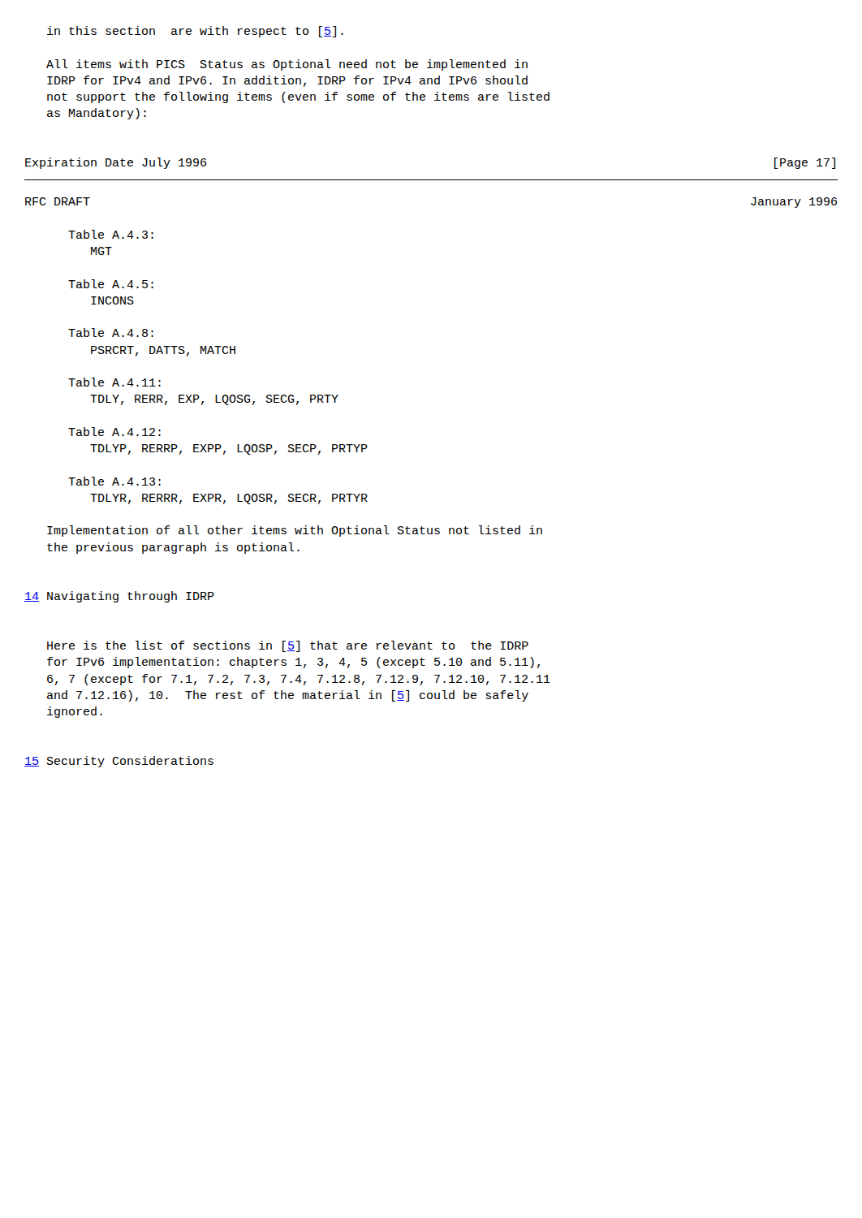in this section  are with respect to [5].

   All items with PICS  Status as Optional need not be implemented in
   IDRP for IPv4 and IPv6. In addition, IDRP for IPv4 and IPv6 should
   not support the following items (even if some of the items are listed
   as Mandatory):
Expiration Date July 1996
[Page 17]
RFC DRAFT
January 1996
      Table A.4.3:
         MGT

      Table A.4.5:
         INCONS

      Table A.4.8:
         PSRCRT, DATTS, MATCH

      Table A.4.11:
         TDLY, RERR, EXP, LQOSG, SECG, PRTY

      Table A.4.12:
         TDLYP, RERRP, EXPP, LQOSP, SECP, PRTYP

      Table A.4.13:
         TDLYR, RERRR, EXPR, LQOSR, SECR, PRTYR

   Implementation of all other items with Optional Status not listed in
   the previous paragraph is optional.


14 Navigating through IDRP


   Here is the list of sections in [5] that are relevant to  the IDRP
   for IPv6 implementation: chapters 1, 3, 4, 5 (except 5.10 and 5.11),
   6, 7 (except for 7.1, 7.2, 7.3, 7.4, 7.12.8, 7.12.9, 7.12.10, 7.12.11
   and 7.12.16), 10.  The rest of the material in [5] could be safely
   ignored.


15 Security Considerations